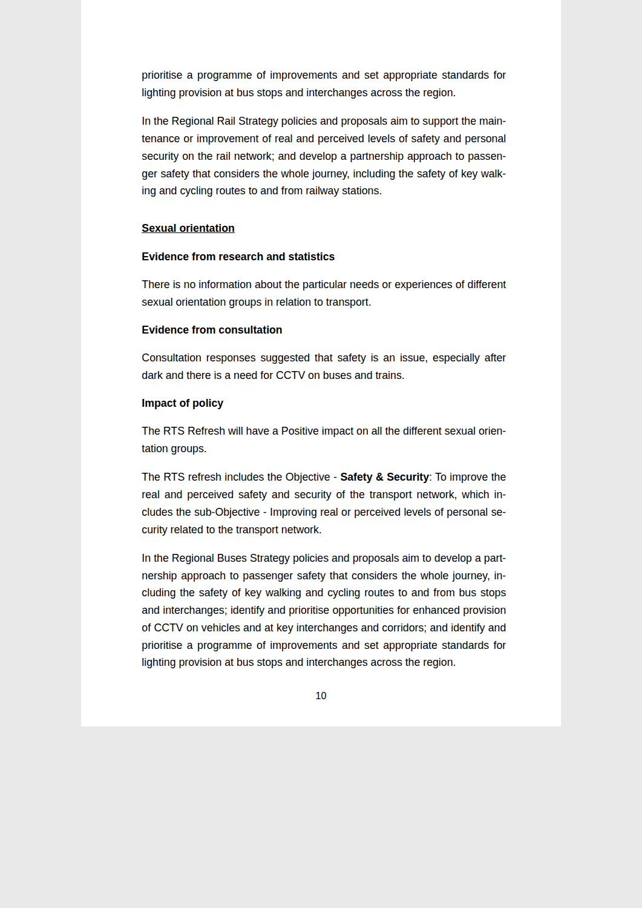prioritise a programme of improvements and set appropriate standards for lighting provision at bus stops and interchanges across the region.
In the Regional Rail Strategy policies and proposals aim to support the maintenance or improvement of real and perceived levels of safety and personal security on the rail network; and develop a partnership approach to passenger safety that considers the whole journey, including the safety of key walking and cycling routes to and from railway stations.
Sexual orientation
Evidence from research and statistics
There is no information about the particular needs or experiences of different sexual orientation groups in relation to transport.
Evidence from consultation
Consultation responses suggested that safety is an issue, especially after dark and there is a need for CCTV on buses and trains.
Impact of policy
The RTS Refresh will have a Positive impact on all the different sexual orientation groups.
The RTS refresh includes the Objective - Safety & Security: To improve the real and perceived safety and security of the transport network, which includes the sub-Objective - Improving real or perceived levels of personal security related to the transport network.
In the Regional Buses Strategy policies and proposals aim to develop a partnership approach to passenger safety that considers the whole journey, including the safety of key walking and cycling routes to and from bus stops and interchanges; identify and prioritise opportunities for enhanced provision of CCTV on vehicles and at key interchanges and corridors; and identify and prioritise a programme of improvements and set appropriate standards for lighting provision at bus stops and interchanges across the region.
10